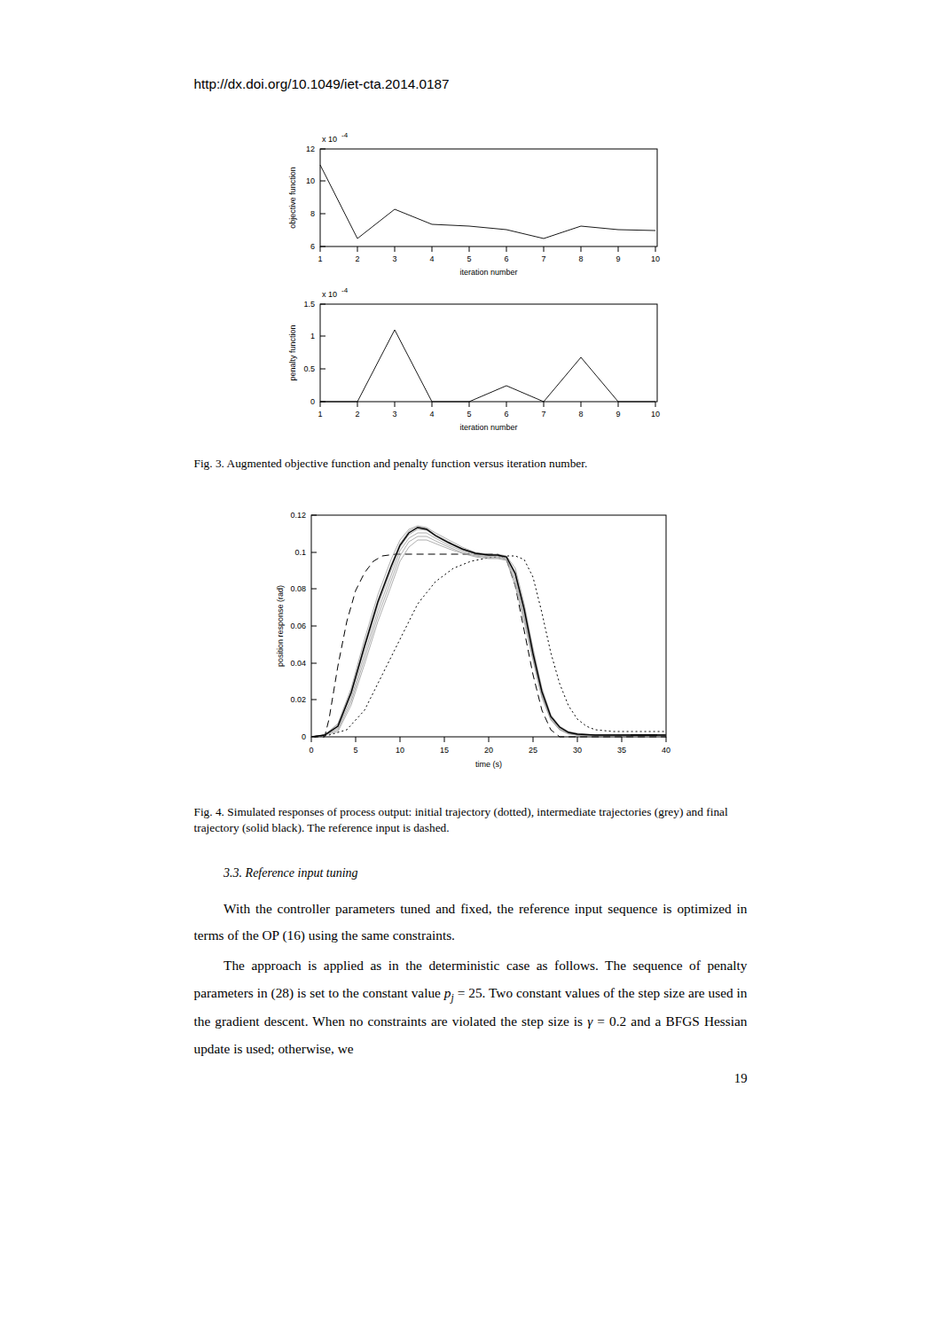http://dx.doi.org/10.1049/iet-cta.2014.0187
6 8 10 12 x 10 -4 1 2 3 4 5 6 7 8 9 10 iteration number objective function 0 0.5 1 1.5 x 10 -4 1 2 3 4 5 6 7 8 9 10 iteration number penalty function
Fig. 3. Augmented objective function and penalty function versus iteration number.
0 0.02 0.04 0.06 0.08 0.1 0.12 0 5 10 15 20 25 30 35 40 time (s) position response (rad)
Fig. 4. Simulated responses of process output: initial trajectory (dotted), intermediate trajectories (grey) and final trajectory (solid black). The reference input is dashed.
3.3. Reference input tuning
With the controller parameters tuned and fixed, the reference input sequence is optimized in terms of the OP (16) using the same constraints.
The approach is applied as in the deterministic case as follows. The sequence of penalty parameters in (28) is set to the constant value pj = 25. Two constant values of the step size are used in the gradient descent. When no constraints are violated the step size is γ = 0.2 and a BFGS Hessian update is used; otherwise, we
19